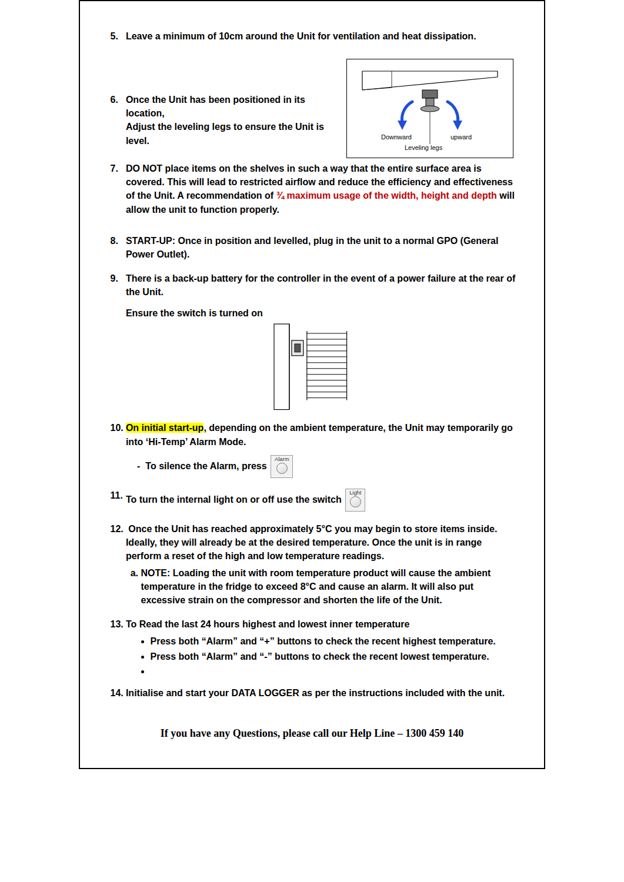Leave a minimum of 10cm around the Unit for ventilation and heat dissipation.
Downward upward Leveling legs
Once the Unit has been positioned in its location,
Adjust the leveling legs to ensure the Unit is level.
DO NOT place items on the shelves in such a way that the entire surface area is covered. This will lead to restricted airflow and reduce the efficiency and effectiveness of the Unit. A recommendation of ¾ maximum usage of the width, height and depth will allow the unit to function properly.
START-UP: Once in position and levelled, plug in the unit to a normal GPO (General Power Outlet).
There is a back-up battery for the controller in the event of a power failure at the rear of the Unit.
Ensure the switch is turned on
On initial start-up, depending on the ambient temperature, the Unit may temporarily go into ‘Hi-Temp’ Alarm Mode.
- To silence the Alarm, press Alarm
To turn the internal light on or off use the switch Light
Once the Unit has reached approximately 5°C you may begin to store items inside. Ideally, they will already be at the desired temperature. Once the unit is in range perform a reset of the high and low temperature readings.
NOTE: Loading the unit with room temperature product will cause the ambient temperature in the fridge to exceed 8°C and cause an alarm. It will also put excessive strain on the compressor and shorten the life of the Unit.
To Read the last 24 hours highest and lowest inner temperature
Press both “Alarm” and “+” buttons to check the recent highest temperature.
Press both “Alarm” and “-” buttons to check the recent lowest temperature.
Initialise and start your DATA LOGGER as per the instructions included with the unit.
If you have any Questions, please call our Help Line – 1300 459 140